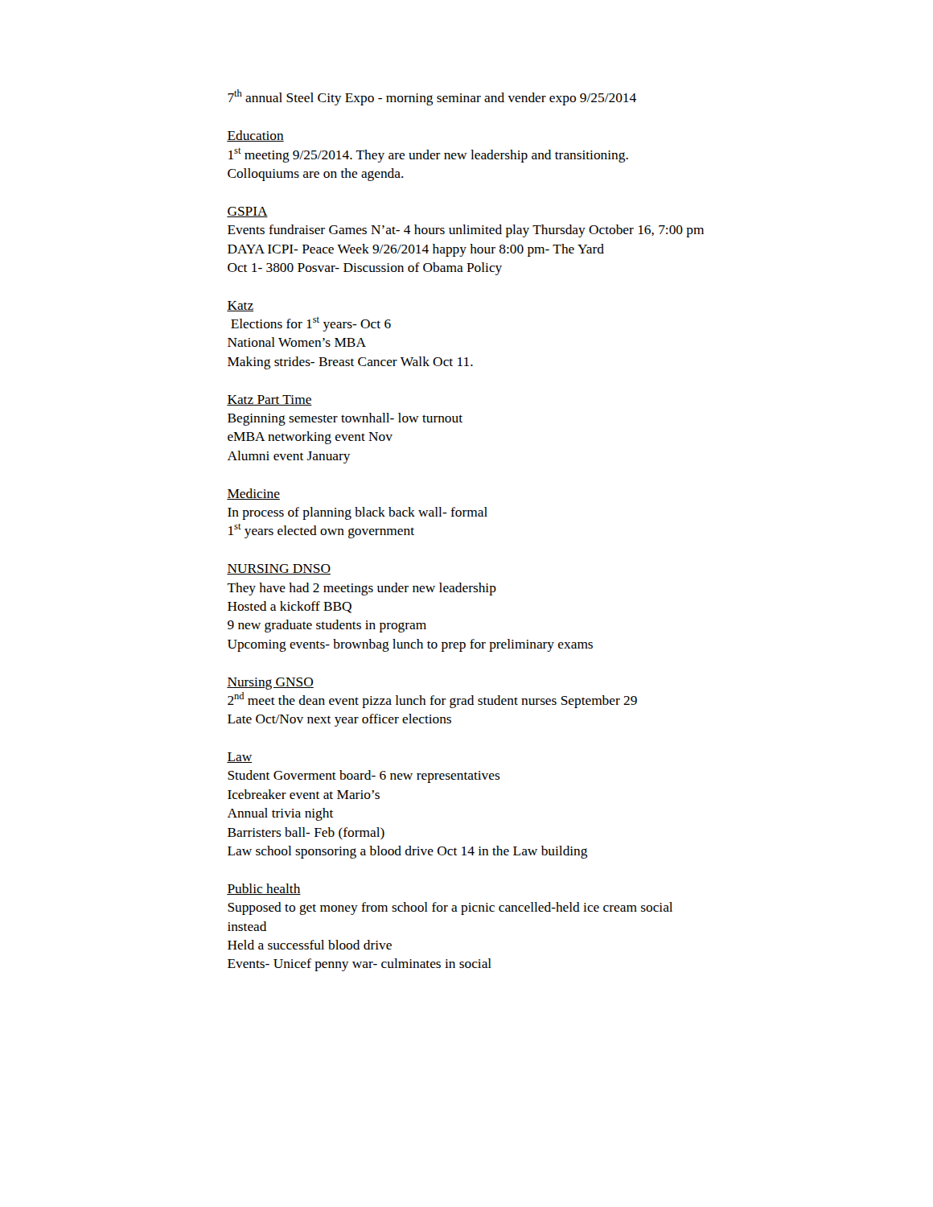7th annual Steel City Expo - morning seminar and vender expo 9/25/2014
Education
1st meeting 9/25/2014. They are under new leadership and transitioning.
Colloquiums are on the agenda.
GSPIA
Events fundraiser Games N’at- 4 hours unlimited play Thursday October 16, 7:00 pm
DAYA ICPI- Peace Week 9/26/2014 happy hour 8:00 pm- The Yard
Oct 1- 3800 Posvar- Discussion of Obama Policy
Katz
Elections for 1st years- Oct 6
National Women’s MBA
Making strides- Breast Cancer Walk Oct 11.
Katz Part Time
Beginning semester townhall- low turnout
eMBA networking event Nov
Alumni event January
Medicine
In process of planning black back wall- formal
1st years elected own government
NURSING DNSO
They have had 2 meetings under new leadership
Hosted a kickoff BBQ
9 new graduate students in program
Upcoming events- brownbag lunch to prep for preliminary exams
Nursing GNSO
2nd meet the dean event pizza lunch for grad student nurses September 29
Late Oct/Nov next year officer elections
Law
Student Goverment board- 6 new representatives
Icebreaker event at Mario’s
Annual trivia night
Barristers ball- Feb (formal)
Law school sponsoring a blood drive Oct 14 in the Law building
Public health
Supposed to get money from school for a picnic cancelled-held ice cream social instead
Held a successful blood drive
Events- Unicef penny war- culminates in social